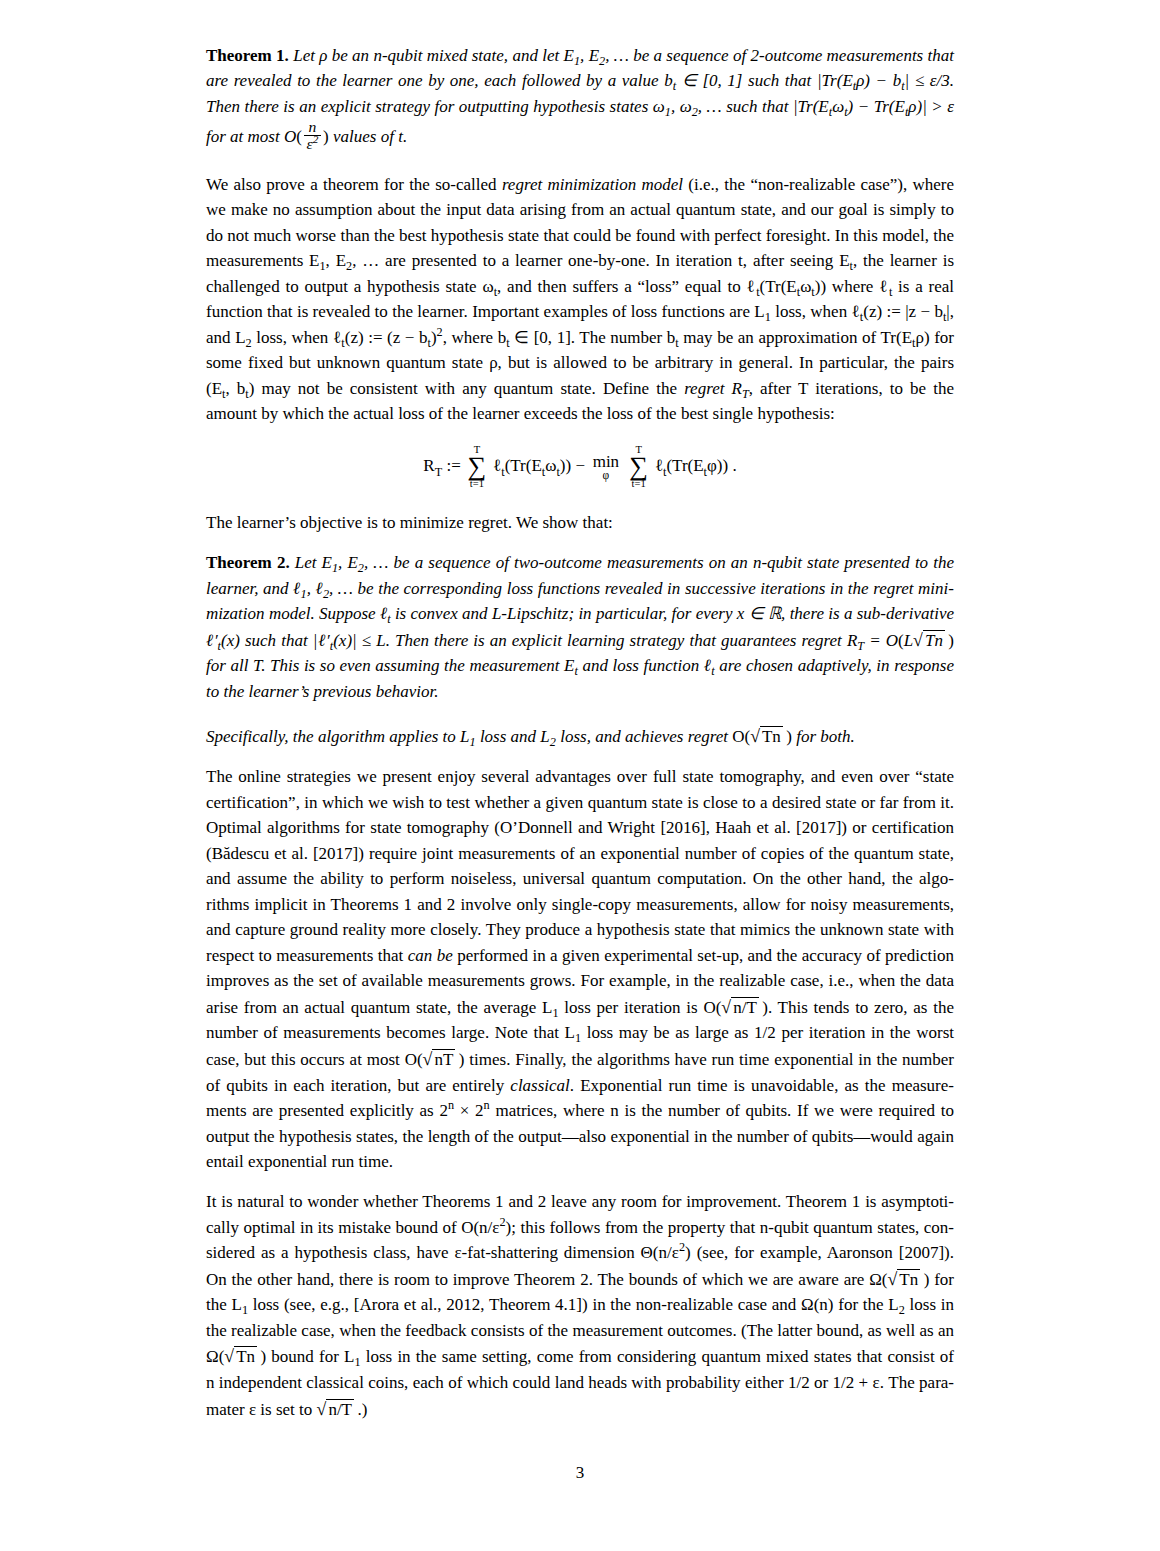Theorem 1. Let ρ be an n-qubit mixed state, and let E1, E2, … be a sequence of 2-outcome measurements that are revealed to the learner one by one, each followed by a value bt ∈ [0, 1] such that |Tr(Etρ) − bt| ≤ ε/3. Then there is an explicit strategy for outputting hypothesis states ω1, ω2, … such that |Tr(Etωt) − Tr(Etρ)| > ε for at most O(nε2) values of t.
We also prove a theorem for the so-called regret minimization model (i.e., the “non-realizable case”), where we make no assumption about the input data arising from an actual quantum state, and our goal is simply to do not much worse than the best hypothesis state that could be found with perfect foresight. In this model, the measurements E1, E2, … are presented to a learner one-by-one. In iteration t, after seeing Et, the learner is challenged to output a hypothesis state ωt, and then suffers a “loss” equal to ℓt(Tr(Etωt)) where ℓt is a real function that is revealed to the learner. Important examples of loss functions are L1 loss, when ℓt(z) := |z − bt|, and L2 loss, when ℓt(z) := (z − bt)2, where bt ∈ [0, 1]. The number bt may be an approximation of Tr(Etρ) for some fixed but unknown quantum state ρ, but is allowed to be arbitrary in general. In particular, the pairs (Et, bt) may not be consistent with any quantum state. Define the regret RT, after T iterations, to be the amount by which the actual loss of the learner exceeds the loss of the best single hypothesis:
RT := T∑t=1 ℓt(Tr(Etωt)) − min φ T∑t=1 ℓt(Tr(Etφ)) .
The learner’s objective is to minimize regret. We show that:
Theorem 2. Let E1, E2, … be a sequence of two-outcome measurements on an n-qubit state presented to the learner, and ℓ1, ℓ2, … be the corresponding loss functions revealed in successive iterations in the regret minimization model. Suppose ℓt is convex and L-Lipschitz; in particular, for every x ∈ ℝ, there is a sub-derivative ℓ′t(x) such that |ℓ′t(x)| ≤ L. Then there is an explicit learning strategy that guarantees regret RT = O(L√Tn ) for all T. This is so even assuming the measurement Et and loss function ℓt are chosen adaptively, in response to the learner’s previous behavior.
Specifically, the algorithm applies to L1 loss and L2 loss, and achieves regret O(√Tn ) for both.
The online strategies we present enjoy several advantages over full state tomography, and even over “state certification”, in which we wish to test whether a given quantum state is close to a desired state or far from it. Optimal algorithms for state tomography (O’Donnell and Wright [2016], Haah et al. [2017]) or certification (Bădescu et al. [2017]) require joint measurements of an exponential number of copies of the quantum state, and assume the ability to perform noiseless, universal quantum computation. On the other hand, the algorithms implicit in Theorems 1 and 2 involve only single-copy measurements, allow for noisy measurements, and capture ground reality more closely. They produce a hypothesis state that mimics the unknown state with respect to measurements that can be performed in a given experimental set-up, and the accuracy of prediction improves as the set of available measurements grows. For example, in the realizable case, i.e., when the data arise from an actual quantum state, the average L1 loss per iteration is O(√n/T ). This tends to zero, as the number of measurements becomes large. Note that L1 loss may be as large as 1/2 per iteration in the worst case, but this occurs at most O(√nT ) times. Finally, the algorithms have run time exponential in the number of qubits in each iteration, but are entirely classical. Exponential run time is unavoidable, as the measurements are presented explicitly as 2n × 2n matrices, where n is the number of qubits. If we were required to output the hypothesis states, the length of the output—also exponential in the number of qubits—would again entail exponential run time.
It is natural to wonder whether Theorems 1 and 2 leave any room for improvement. Theorem 1 is asymptotically optimal in its mistake bound of O(n/ε2); this follows from the property that n-qubit quantum states, considered as a hypothesis class, have ε-fat-shattering dimension Θ(n/ε2) (see, for example, Aaronson [2007]). On the other hand, there is room to improve Theorem 2. The bounds of which we are aware are Ω(√Tn ) for the L1 loss (see, e.g., [Arora et al., 2012, Theorem 4.1]) in the non-realizable case and Ω(n) for the L2 loss in the realizable case, when the feedback consists of the measurement outcomes. (The latter bound, as well as an Ω(√Tn ) bound for L1 loss in the same setting, come from considering quantum mixed states that consist of n independent classical coins, each of which could land heads with probability either 1/2 or 1/2 + ε. The paramater ε is set to √n/T .)
3